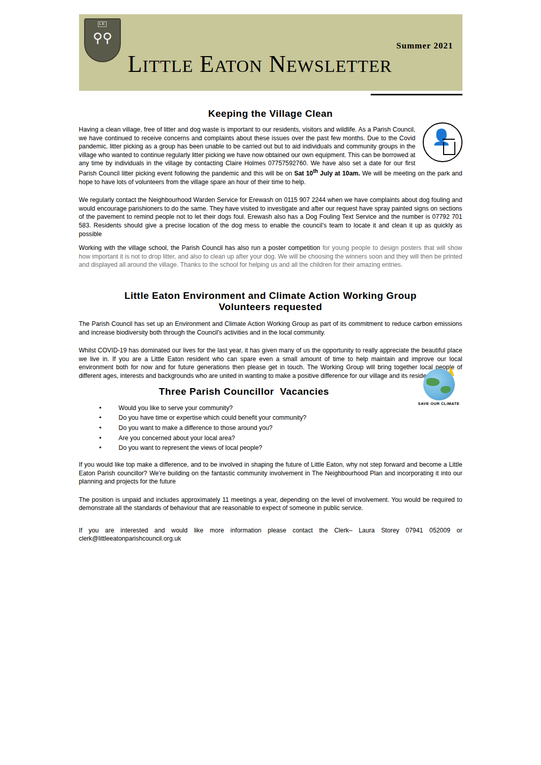LE ⚲⚲
Summer 2021
LITTLE EATON NEWSLETTER
Keeping the Village Clean
👤
Having a clean village, free of litter and dog waste is important to our residents, visitors and wildlife. As a Parish Council, we have continued to receive concerns and complaints about these issues over the past few months. Due to the Covid pandemic, litter picking as a group has been unable to be carried out but to aid individuals and community groups in the village who wanted to continue regularly litter picking we have now obtained our own equipment. This can be borrowed at any time by individuals in the village by contacting Claire Holmes 07757592760. We have also set a date for our first Parish Council litter picking event following the pandemic and this will be on Sat 10th July at 10am. We will be meeting on the park and hope to have lots of volunteers from the village spare an hour of their time to help.
We regularly contact the Neighbourhood Warden Service for Erewash on 0115 907 2244 when we have complaints about dog fouling and would encourage parishioners to do the same. They have visited to investigate and after our request have spray painted signs on sections of the pavement to remind people not to let their dogs foul. Erewash also has a Dog Fouling Text Service and the number is 07792 701 583. Residents should give a precise location of the dog mess to enable the council’s team to locate it and clean it up as quickly as possible
Working with the village school, the Parish Council has also run a poster competition for young people to design posters that will show how important it is not to drop litter, and also to clean up after your dog. We will be choosing the winners soon and they will then be printed and displayed all around the village. Thanks to the school for helping us and all the children for their amazing entries.
Little Eaton Environment and Climate Action Working Group
Volunteers requested
The Parish Council has set up an Environment and Climate Action Working Group as part of its commitment to reduce carbon emissions and increase biodiversity both through the Council's activities and in the local community.
Whilst COVID-19 has dominated our lives for the last year, it has given many of us the opportunity to really appreciate the beautiful place we live in. If you are a Little Eaton resident who can spare even a small amount of time to help maintain and improve our local environment both for now and for future generations then please get in touch. The Working Group will bring together local people of different ages, interests and backgrounds who are united in wanting to make a positive difference for our village and its residents.
SAVE OUR CLIMATE
Three Parish Councillor Vacancies
Would you like to serve your community?
Do you have time or expertise which could benefit your community?
Do you want to make a difference to those around you?
Are you concerned about your local area?
Do you want to represent the views of local people?
If you would like top make a difference, and to be involved in shaping the future of Little Eaton, why not step forward and become a Little Eaton Parish councillor? We’re building on the fantastic community involvement in The Neighbourhood Plan and incorporating it into our planning and projects for the future
The position is unpaid and includes approximately 11 meetings a year, depending on the level of involvement. You would be required to demonstrate all the standards of behaviour that are reasonable to expect of someone in public service.
If you are interested and would like more information please contact the Clerk– Laura Storey 07941 052009 or clerk@littleeatonparishcouncil.org.uk